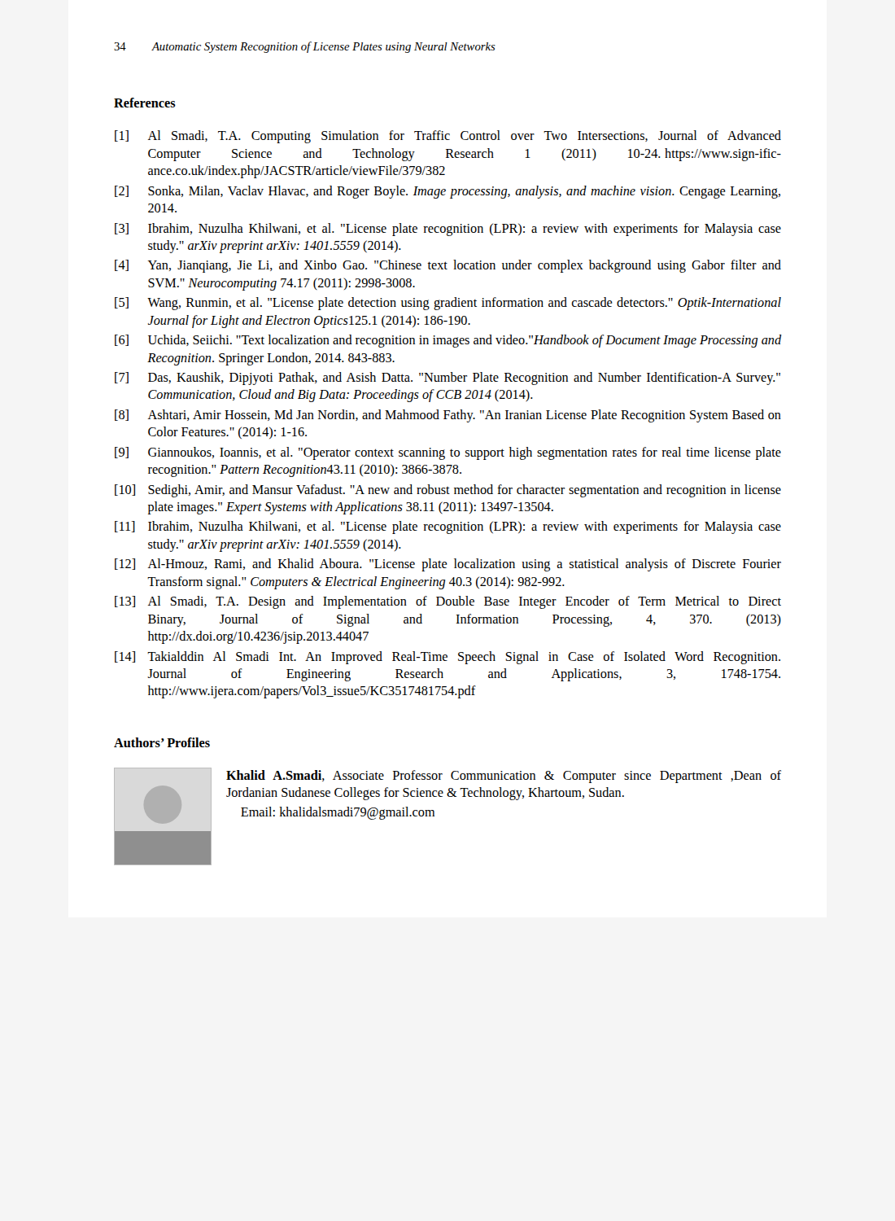34 Automatic System Recognition of License Plates using Neural Networks
References
Al Smadi, T.A. Computing Simulation for Traffic Control over Two Intersections, Journal of Advanced Computer Science and Technology Research 1 (2011) 10-24. https://www.sign-ific-ance.co.uk/index.php/JACSTR/article/viewFile/379/382
Sonka, Milan, Vaclav Hlavac, and Roger Boyle. Image processing, analysis, and machine vision. Cengage Learning, 2014.
Ibrahim, Nuzulha Khilwani, et al. "License plate recognition (LPR): a review with experiments for Malaysia case study." arXiv preprint arXiv: 1401.5559 (2014).
Yan, Jianqiang, Jie Li, and Xinbo Gao. "Chinese text location under complex background using Gabor filter and SVM." Neurocomputing 74.17 (2011): 2998-3008.
Wang, Runmin, et al. "License plate detection using gradient information and cascade detectors." Optik-International Journal for Light and Electron Optics125.1 (2014): 186-190.
Uchida, Seiichi. "Text localization and recognition in images and video."Handbook of Document Image Processing and Recognition. Springer London, 2014. 843-883.
Das, Kaushik, Dipjyoti Pathak, and Asish Datta. "Number Plate Recognition and Number Identification-A Survey." Communication, Cloud and Big Data: Proceedings of CCB 2014 (2014).
Ashtari, Amir Hossein, Md Jan Nordin, and Mahmood Fathy. "An Iranian License Plate Recognition System Based on Color Features." (2014): 1-16.
Giannoukos, Ioannis, et al. "Operator context scanning to support high segmentation rates for real time license plate recognition." Pattern Recognition43.11 (2010): 3866-3878.
Sedighi, Amir, and Mansur Vafadust. "A new and robust method for character segmentation and recognition in license plate images." Expert Systems with Applications 38.11 (2011): 13497-13504.
Ibrahim, Nuzulha Khilwani, et al. "License plate recognition (LPR): a review with experiments for Malaysia case study." arXiv preprint arXiv: 1401.5559 (2014).
Al-Hmouz, Rami, and Khalid Aboura. "License plate localization using a statistical analysis of Discrete Fourier Transform signal." Computers & Electrical Engineering 40.3 (2014): 982-992.
Al Smadi, T.A. Design and Implementation of Double Base Integer Encoder of Term Metrical to Direct Binary, Journal of Signal and Information Processing, 4, 370. (2013) http://dx.doi.org/10.4236/jsip.2013.44047
Takialddin Al Smadi Int. An Improved Real-Time Speech Signal in Case of Isolated Word Recognition. Journal of Engineering Research and Applications, 3, 1748-1754. http://www.ijera.com/papers/Vol3_issue5/KC3517481754.pdf
Authors’ Profiles
Khalid A.Smadi, Associate Professor Communication & Computer since Department ,Dean of Jordanian Sudanese Colleges for Science & Technology, Khartoum, Sudan.
Email: khalidalsmadi79@gmail.com